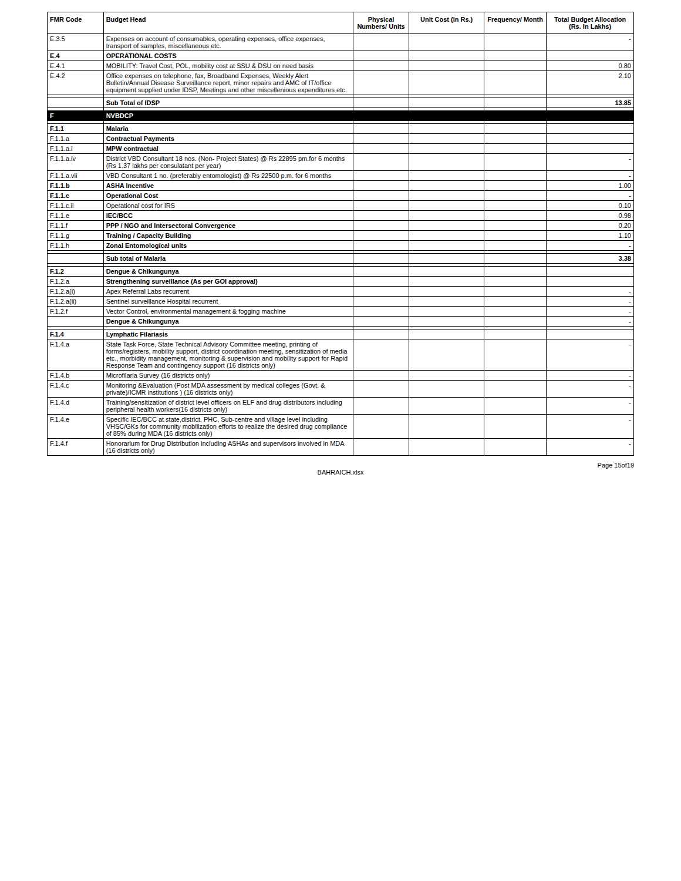| FMR Code | Budget Head | Physical Numbers/ Units | Unit Cost (in Rs.) | Frequency/ Month | Total Budget Allocation (Rs. In Lakhs) |
| --- | --- | --- | --- | --- | --- |
| E.3.5 | Expenses on account of consumables, operating expenses, office expenses, transport of samples, miscellaneous etc. | | | | - |
| E.4 | OPERATIONAL COSTS | | | | |
| E.4.1 | MOBILITY: Travel Cost, POL, mobility cost at SSU & DSU on need basis | | | | 0.80 |
| E.4.2 | Office expenses on telephone, fax, Broadband Expenses, Weekly Alert Bulletin/Annual Disease Surveillance report, minor repairs and AMC of IT/office equipment supplied under IDSP, Meetings and other miscellenious expenditures etc. | | | | 2.10 |
| | Sub Total of IDSP | | | | 13.85 |
| F | NVBDCP | | | | |
| F.1.1 | Malaria | | | | |
| F.1.1.a | Contractual Payments | | | | |
| F.1.1.a.i | MPW contractual | | | | |
| F.1.1.a.iv | District VBD Consultant 18 nos. (Non- Project States) @ Rs 22895 pm.for 6 months (Rs 1.37 lakhs per consulatant per year) | | | | - |
| F.1.1.a.vii | VBD Consultant 1 no. (preferably entomologist) @ Rs 22500 p.m. for 6 months | | | | - |
| F.1.1.b | ASHA Incentive | | | | 1.00 |
| F.1.1.c | Operational Cost | | | | - |
| F.1.1.c.ii | Operational cost for IRS | | | | 0.10 |
| F.1.1.e | IEC/BCC | | | | 0.98 |
| F.1.1.f | PPP / NGO and Intersectoral Convergence | | | | 0.20 |
| F.1.1.g | Training / Capacity Building | | | | 1.10 |
| F.1.1.h | Zonal Entomological units | | | | - |
| | Sub total of Malaria | | | | 3.38 |
| F.1.2 | Dengue & Chikungunya | | | | |
| F.1.2.a | Strengthening surveillance (As per GOI approval) | | | | |
| F.1.2.a(i) | Apex Referral Labs recurrent | | | | - |
| F.1.2.a(ii) | Sentinel surveillance Hospital recurrent | | | | - |
| F.1.2.f | Vector Control, environmental management & fogging machine | | | | - |
| | Dengue & Chikungunya | | | | - |
| F.1.4 | Lymphatic Filariasis | | | | |
| F.1.4.a | State Task Force, State Technical Advisory Committee meeting, printing of forms/registers, mobility support, district coordination meeting, sensitization of media etc., morbidity management, monitoring & supervision and mobility support for Rapid Response Team and contingency support (16 districts only) | | | | - |
| F.1.4.b | Microfilaria Survey (16 districts only) | | | | - |
| F.1.4.c | Monitoring &Evaluation (Post MDA assessment by medical colleges (Govt. & private)/ICMR institutions ) (16 districts only) | | | | - |
| F.1.4.d | Training/sensitization of district level officers on ELF and drug distributors including peripheral health workers(16 districts only) | | | | - |
| F.1.4.e | Specific IEC/BCC at state,district, PHC, Sub-centre and village level including VHSC/GKs for community mobilization efforts to realize the desired drug compliance of 85% during MDA (16 districts only) | | | | - |
| F.1.4.f | Honorarium for Drug Distribution including ASHAs and supervisors involved in MDA (16 districts only) | | | | - |
Page 15of19 BAHRAICH.xlsx